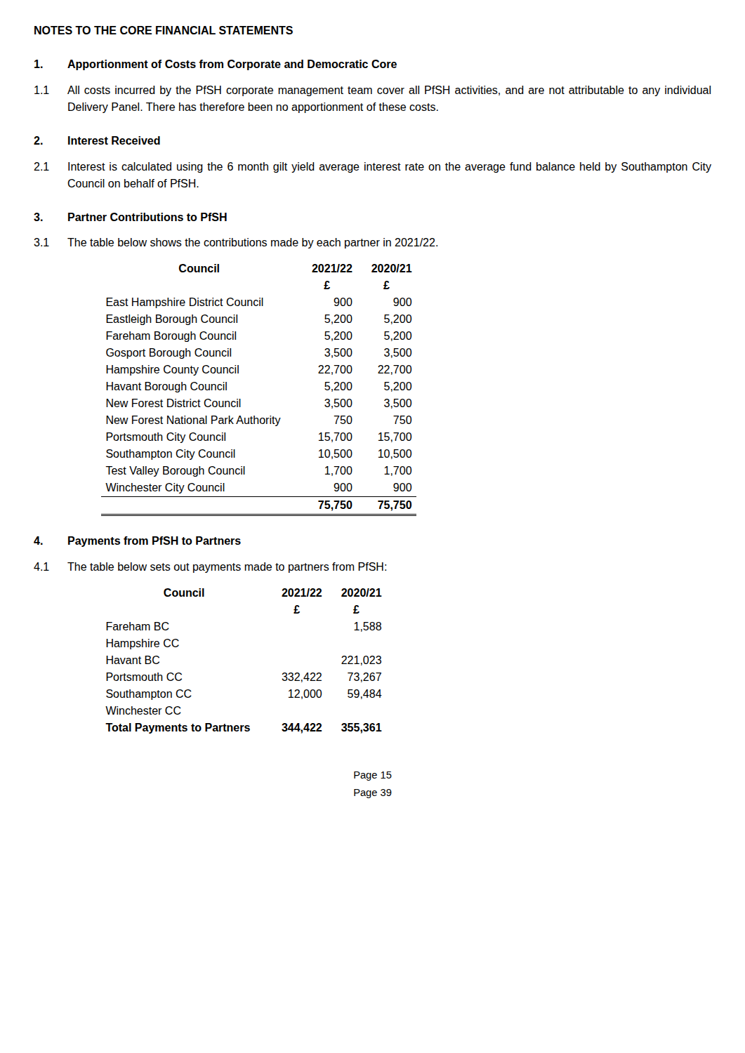NOTES TO THE CORE FINANCIAL STATEMENTS
1. Apportionment of Costs from Corporate and Democratic Core
1.1 All costs incurred by the PfSH corporate management team cover all PfSH activities, and are not attributable to any individual Delivery Panel. There has therefore been no apportionment of these costs.
2. Interest Received
2.1 Interest is calculated using the 6 month gilt yield average interest rate on the average fund balance held by Southampton City Council on behalf of PfSH.
3. Partner Contributions to PfSH
3.1 The table below shows the contributions made by each partner in 2021/22.
| Council | 2021/22 | 2020/21 |
| --- | --- | --- |
| | £ | £ |
| East Hampshire District Council | 900 | 900 |
| Eastleigh Borough Council | 5,200 | 5,200 |
| Fareham Borough Council | 5,200 | 5,200 |
| Gosport Borough Council | 3,500 | 3,500 |
| Hampshire County Council | 22,700 | 22,700 |
| Havant Borough Council | 5,200 | 5,200 |
| New Forest District Council | 3,500 | 3,500 |
| New Forest National Park Authority | 750 | 750 |
| Portsmouth City Council | 15,700 | 15,700 |
| Southampton City Council | 10,500 | 10,500 |
| Test Valley Borough Council | 1,700 | 1,700 |
| Winchester City Council | 900 | 900 |
| | 75,750 | 75,750 |
4. Payments from PfSH to Partners
4.1 The table below sets out payments made to partners from PfSH:
| Council | 2021/22 | 2020/21 |
| --- | --- | --- |
| | £ | £ |
| Fareham BC | | 1,588 |
| Hampshire CC | | |
| Havant BC | | 221,023 |
| Portsmouth CC | 332,422 | 73,267 |
| Southampton CC | 12,000 | 59,484 |
| Winchester CC | | |
| Total Payments to Partners | 344,422 | 355,361 |
Page 15
Page 39